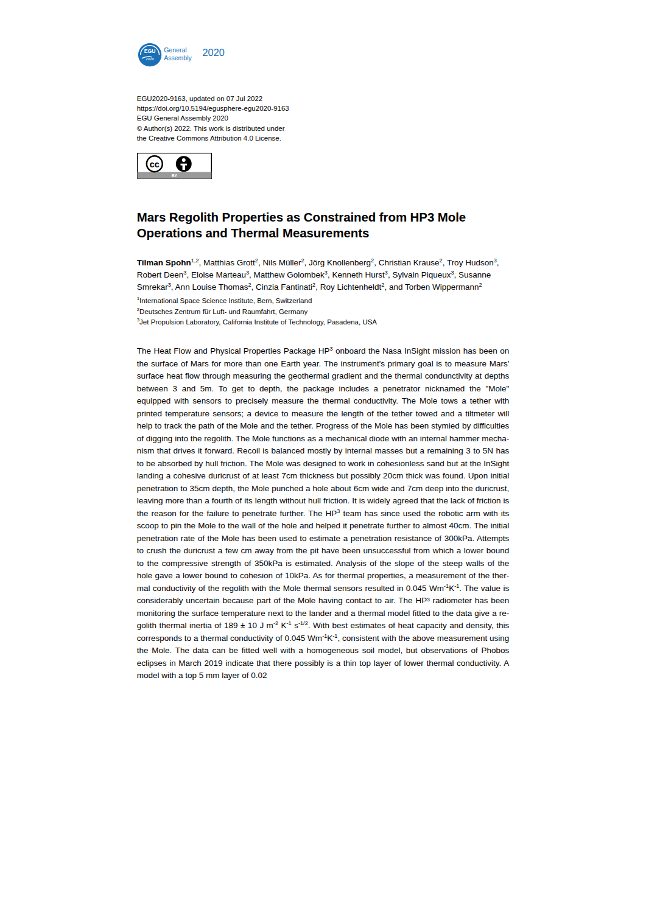EGU 2020 General Assembly 2020
EGU2020-9163, updated on 07 Jul 2022
https://doi.org/10.5194/egusphere-egu2020-9163
EGU General Assembly 2020
© Author(s) 2022. This work is distributed under
the Creative Commons Attribution 4.0 License.
cc BY
Mars Regolith Properties as Constrained from HP3 Mole Operations and Thermal Measurements
Tilman Spohn1,2, Matthias Grott2, Nils Müller2, Jörg Knollenberg2, Christian Krause2, Troy Hudson3, Robert Deen3, Eloise Marteau3, Matthew Golombek3, Kenneth Hurst3, Sylvain Piqueux3, Susanne Smrekar3, Ann Louise Thomas2, Cinzia Fantinati2, Roy Lichtenheldt2, and Torben Wippermann2
1International Space Science Institute, Bern, Switzerland
2Deutsches Zentrum für Luft- und Raumfahrt, Germany
3Jet Propulsion Laboratory, California Institute of Technology, Pasadena, USA
The Heat Flow and Physical Properties Package HP3 onboard the Nasa InSight mission has been on the surface of Mars for more than one Earth year. The instrument's primary goal is to measure Mars' surface heat flow through measuring the geothermal gradient and the thermal condunctivity at depths between 3 and 5m. To get to depth, the package includes a penetrator nicknamed the "Mole" equipped with sensors to precisely measure the thermal conductivity. The Mole tows a tether with printed temperature sensors; a device to measure the length of the tether towed and a tiltmeter will help to track the path of the Mole and the tether. Progress of the Mole has been stymied by difficulties of digging into the regolith. The Mole functions as a mechanical diode with an internal hammer mechanism that drives it forward. Recoil is balanced mostly by internal masses but a remaining 3 to 5N has to be absorbed by hull friction. The Mole was designed to work in cohesionless sand but at the InSight landing a cohesive duricrust of at least 7cm thickness but possibly 20cm thick was found. Upon initial penetration to 35cm depth, the Mole punched a hole about 6cm wide and 7cm deep into the duricrust, leaving more than a fourth of its length without hull friction. It is widely agreed that the lack of friction is the reason for the failure to penetrate further. The HP3 team has since used the robotic arm with its scoop to pin the Mole to the wall of the hole and helped it penetrate further to almost 40cm. The initial penetration rate of the Mole has been used to estimate a penetration resistance of 300kPa. Attempts to crush the duricrust a few cm away from the pit have been unsuccessful from which a lower bound to the compressive strength of 350kPa is estimated. Analysis of the slope of the steep walls of the hole gave a lower bound to cohesion of 10kPa. As for thermal properties, a measurement of the thermal conductivity of the regolith with the Mole thermal sensors resulted in 0.045 Wm-1K-1. The value is considerably uncertain because part of the Mole having contact to air. The HP³ radiometer has been monitoring the surface temperature next to the lander and a thermal model fitted to the data give a regolith thermal inertia of 189 ± 10 J m-2 K-1 s-1/2. With best estimates of heat capacity and density, this corresponds to a thermal conductivity of 0.045 Wm-1K-1, consistent with the above measurement using the Mole. The data can be fitted well with a homogeneous soil model, but observations of Phobos eclipses in March 2019 indicate that there possibly is a thin top layer of lower thermal conductivity. A model with a top 5 mm layer of 0.02